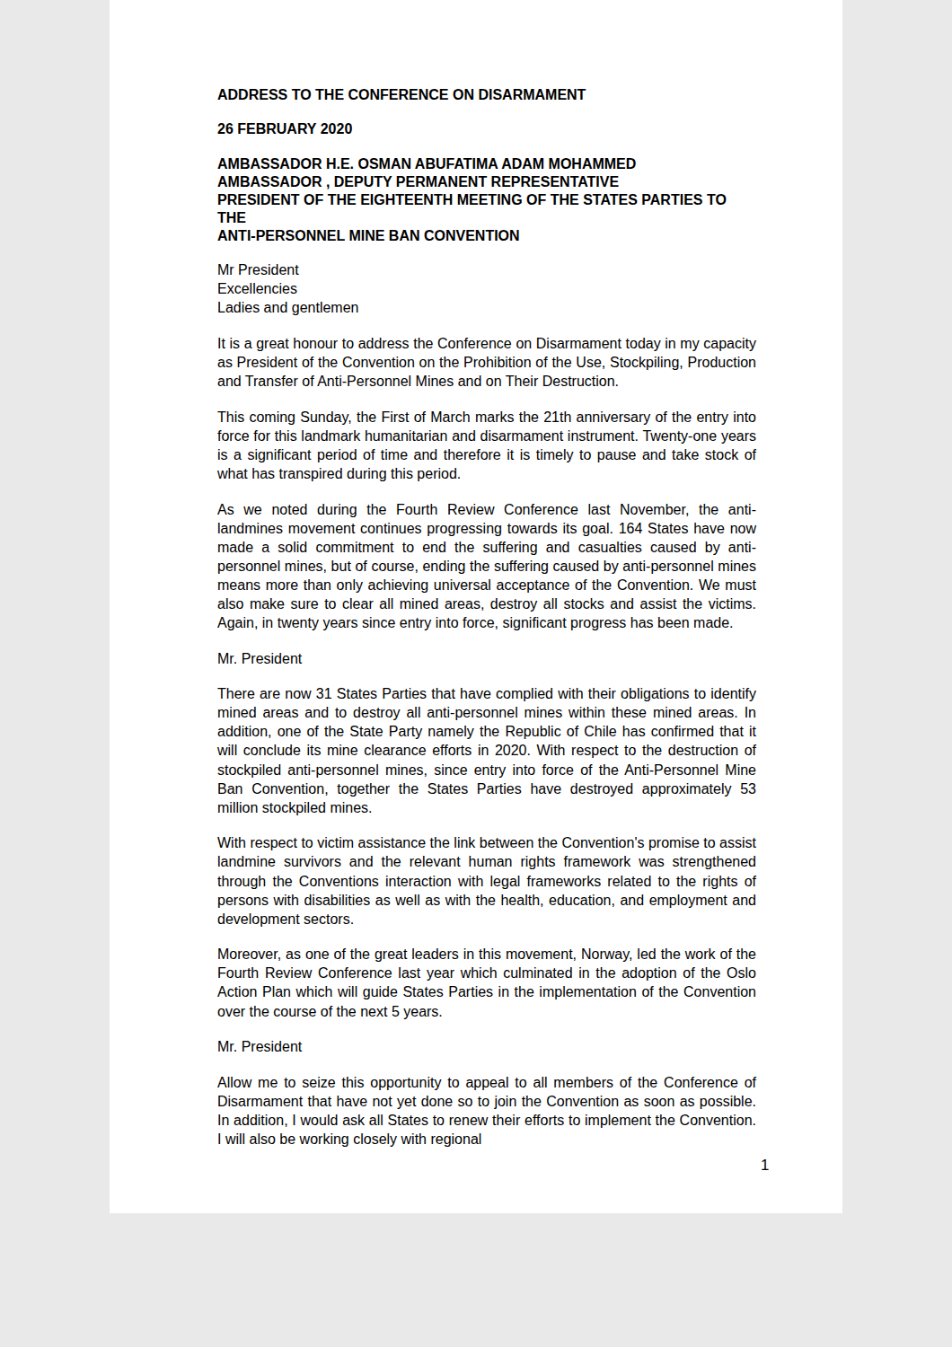ADDRESS TO THE CONFERENCE ON DISARMAMENT
26 FEBRUARY 2020
AMBASSADOR H.E. OSMAN ABUFATIMA ADAM MOHAMMED
AMBASSADOR , DEPUTY PERMANENT REPRESENTATIVE
PRESIDENT OF THE EIGHTEENTH MEETING OF THE STATES PARTIES TO THE
ANTI-PERSONNEL MINE BAN CONVENTION
Mr President
Excellencies
Ladies and gentlemen
It is a great honour to address the Conference on Disarmament today in my capacity as President of the Convention on the Prohibition of the Use, Stockpiling, Production and Transfer of Anti-Personnel Mines and on Their Destruction.
This coming Sunday, the First of March marks the 21th anniversary of the entry into force for this landmark humanitarian and disarmament instrument. Twenty-one years is a significant period of time and therefore it is timely to pause and take stock of what has transpired during this period.
As we noted during the Fourth Review Conference last November, the anti-landmines movement continues progressing towards its goal. 164 States have now made a solid commitment to end the suffering and casualties caused by anti-personnel mines, but of course, ending the suffering caused by anti-personnel mines means more than only achieving universal acceptance of the Convention. We must also make sure to clear all mined areas, destroy all stocks and assist the victims. Again, in twenty years since entry into force, significant progress has been made.
Mr. President
There are now 31 States Parties that have complied with their obligations to identify mined areas and to destroy all anti-personnel mines within these mined areas. In addition, one of the State Party namely the Republic of Chile has confirmed that it will conclude its mine clearance efforts in 2020. With respect to the destruction of stockpiled anti-personnel mines, since entry into force of the Anti-Personnel Mine Ban Convention, together the States Parties have destroyed approximately 53 million stockpiled mines.
With respect to victim assistance the link between the Convention's promise to assist landmine survivors and the relevant human rights framework was strengthened through the Conventions interaction with legal frameworks related to the rights of persons with disabilities as well as with the health, education, and employment and development sectors.
Moreover, as one of the great leaders in this movement, Norway, led the work of the Fourth Review Conference last year which culminated in the adoption of the Oslo Action Plan which will guide States Parties in the implementation of the Convention over the course of the next 5 years.
Mr. President
Allow me to seize this opportunity to appeal to all members of the Conference of Disarmament that have not yet done so to join the Convention as soon as possible. In addition, I would ask all States to renew their efforts to implement the Convention. I will also be working closely with regional
1